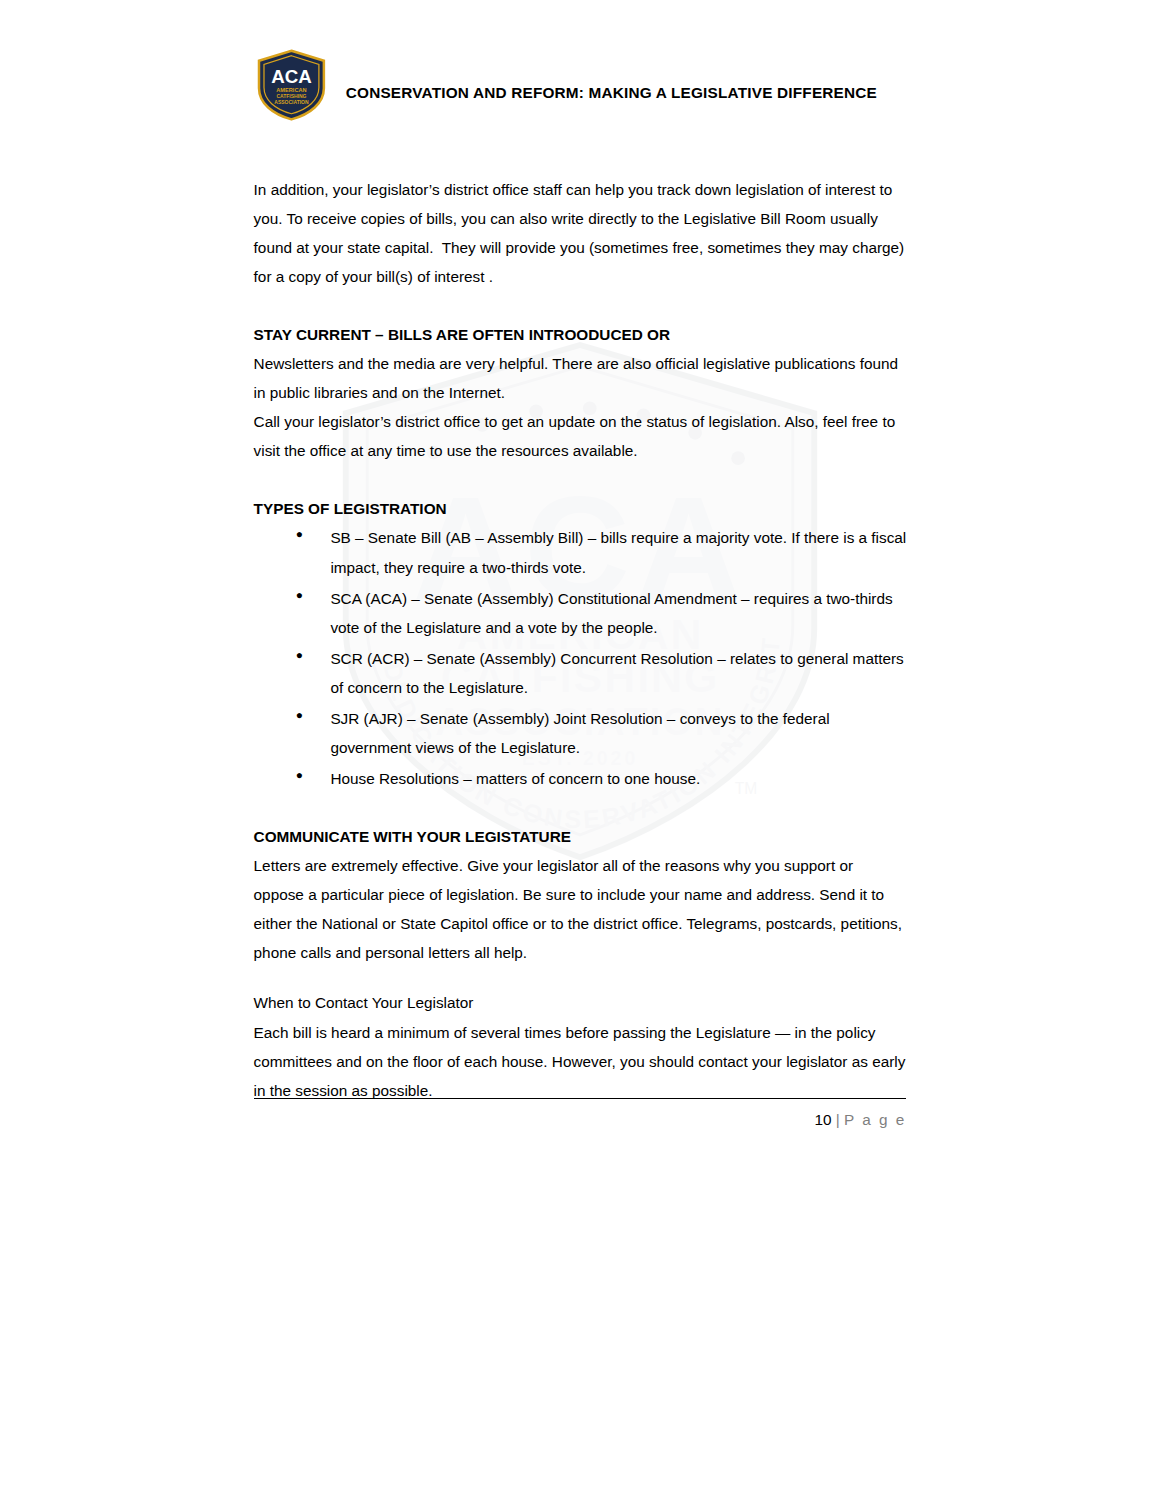ACA AMERICAN CATFISHING ASSOCIATION DEDICATION CONSERVATION INTEGRITY EST. 2020 TM
ACA AMERICAN CATFISHING ASSOCIATION
CONSERVATION AND REFORM: MAKING A LEGISLATIVE DIFFERENCE
In addition, your legislator’s district office staff can help you track down legislation of interest to you. To receive copies of bills, you can also write directly to the Legislative Bill Room usually found at your state capital. They will provide you (sometimes free, sometimes they may charge) for a copy of your bill(s) of interest .
STAY CURRENT – BILLS ARE OFTEN INTROODUCED OR
Newsletters and the media are very helpful. There are also official legislative publications found in public libraries and on the Internet.
Call your legislator’s district office to get an update on the status of legislation. Also, feel free to visit the office at any time to use the resources available.
TYPES OF LEGISTRATION
SB – Senate Bill (AB – Assembly Bill) – bills require a majority vote. If there is a fiscal impact, they require a two-thirds vote.
SCA (ACA) – Senate (Assembly) Constitutional Amendment – requires a two-thirds vote of the Legislature and a vote by the people.
SCR (ACR) – Senate (Assembly) Concurrent Resolution – relates to general matters of concern to the Legislature.
SJR (AJR) – Senate (Assembly) Joint Resolution – conveys to the federal government views of the Legislature.
House Resolutions – matters of concern to one house.
COMMUNICATE WITH YOUR LEGISTATURE
Letters are extremely effective. Give your legislator all of the reasons why you support or oppose a particular piece of legislation. Be sure to include your name and address. Send it to either the National or State Capitol office or to the district office. Telegrams, postcards, petitions, phone calls and personal letters all help.
When to Contact Your Legislator
Each bill is heard a minimum of several times before passing the Legislature — in the policy committees and on the floor of each house. However, you should contact your legislator as early in the session as possible.
10 | P a g e